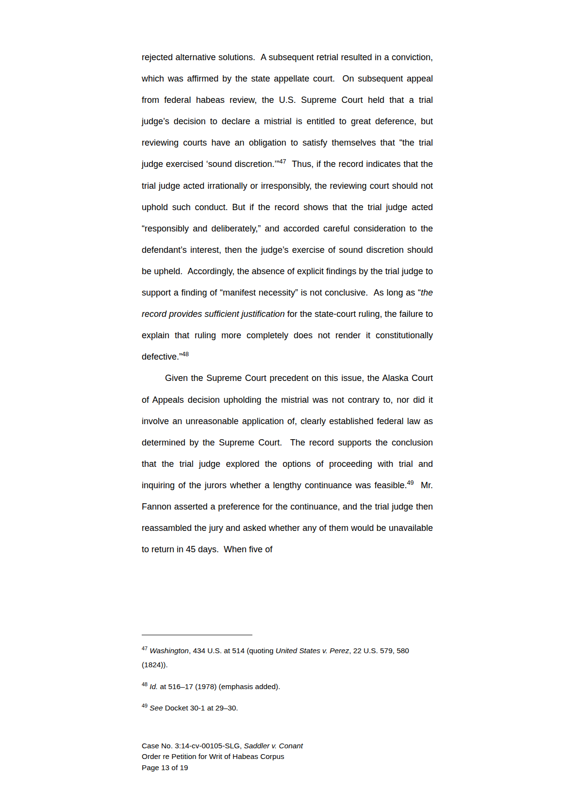rejected alternative solutions. A subsequent retrial resulted in a conviction, which was affirmed by the state appellate court. On subsequent appeal from federal habeas review, the U.S. Supreme Court held that a trial judge’s decision to declare a mistrial is entitled to great deference, but reviewing courts have an obligation to satisfy themselves that “the trial judge exercised ‘sound discretion.’”47 Thus, if the record indicates that the trial judge acted irrationally or irresponsibly, the reviewing court should not uphold such conduct. But if the record shows that the trial judge acted “responsibly and deliberately,” and accorded careful consideration to the defendant’s interest, then the judge’s exercise of sound discretion should be upheld. Accordingly, the absence of explicit findings by the trial judge to support a finding of “manifest necessity” is not conclusive. As long as “the record provides sufficient justification for the state-court ruling, the failure to explain that ruling more completely does not render it constitutionally defective.”48
Given the Supreme Court precedent on this issue, the Alaska Court of Appeals decision upholding the mistrial was not contrary to, nor did it involve an unreasonable application of, clearly established federal law as determined by the Supreme Court. The record supports the conclusion that the trial judge explored the options of proceeding with trial and inquiring of the jurors whether a lengthy continuance was feasible.49 Mr. Fannon asserted a preference for the continuance, and the trial judge then reassambled the jury and asked whether any of them would be unavailable to return in 45 days. When five of
47 Washington, 434 U.S. at 514 (quoting United States v. Perez, 22 U.S. 579, 580 (1824)).
48 Id. at 516–17 (1978) (emphasis added).
49 See Docket 30-1 at 29–30.
Case No. 3:14-cv-00105-SLG, Saddler v. Conant
Order re Petition for Writ of Habeas Corpus
Page 13 of 19